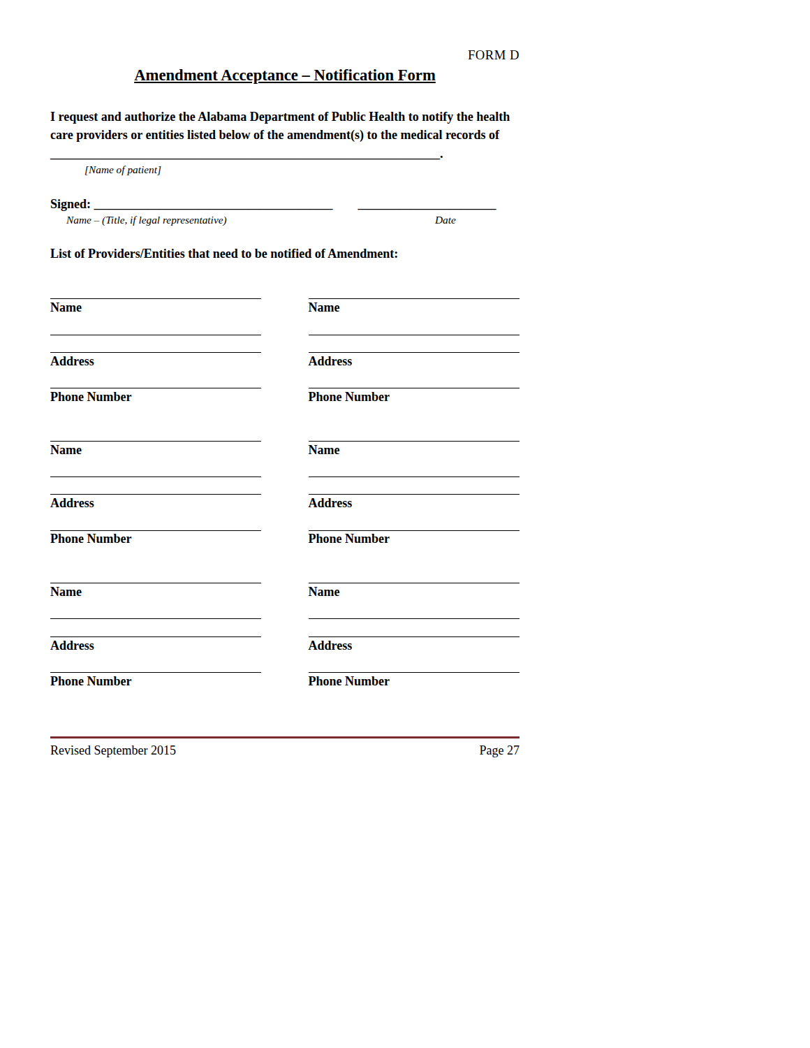FORM D
Amendment Acceptance – Notification Form
I request and authorize the Alabama Department of Public Health to notify the health care providers or entities listed below of the amendment(s) to the medical records of ______________________________________________________________.
[Name of patient]
Signed: ______________________________________ ______________________
Name – (Title, if legal representative) Date
List of Providers/Entities that need to be notified of Amendment:
| Name Address Phone Number | Name Address Phone Number |
| Name Address Phone Number | Name Address Phone Number |
| Name Address Phone Number | Name Address Phone Number |
Revised September 2015 Page 27